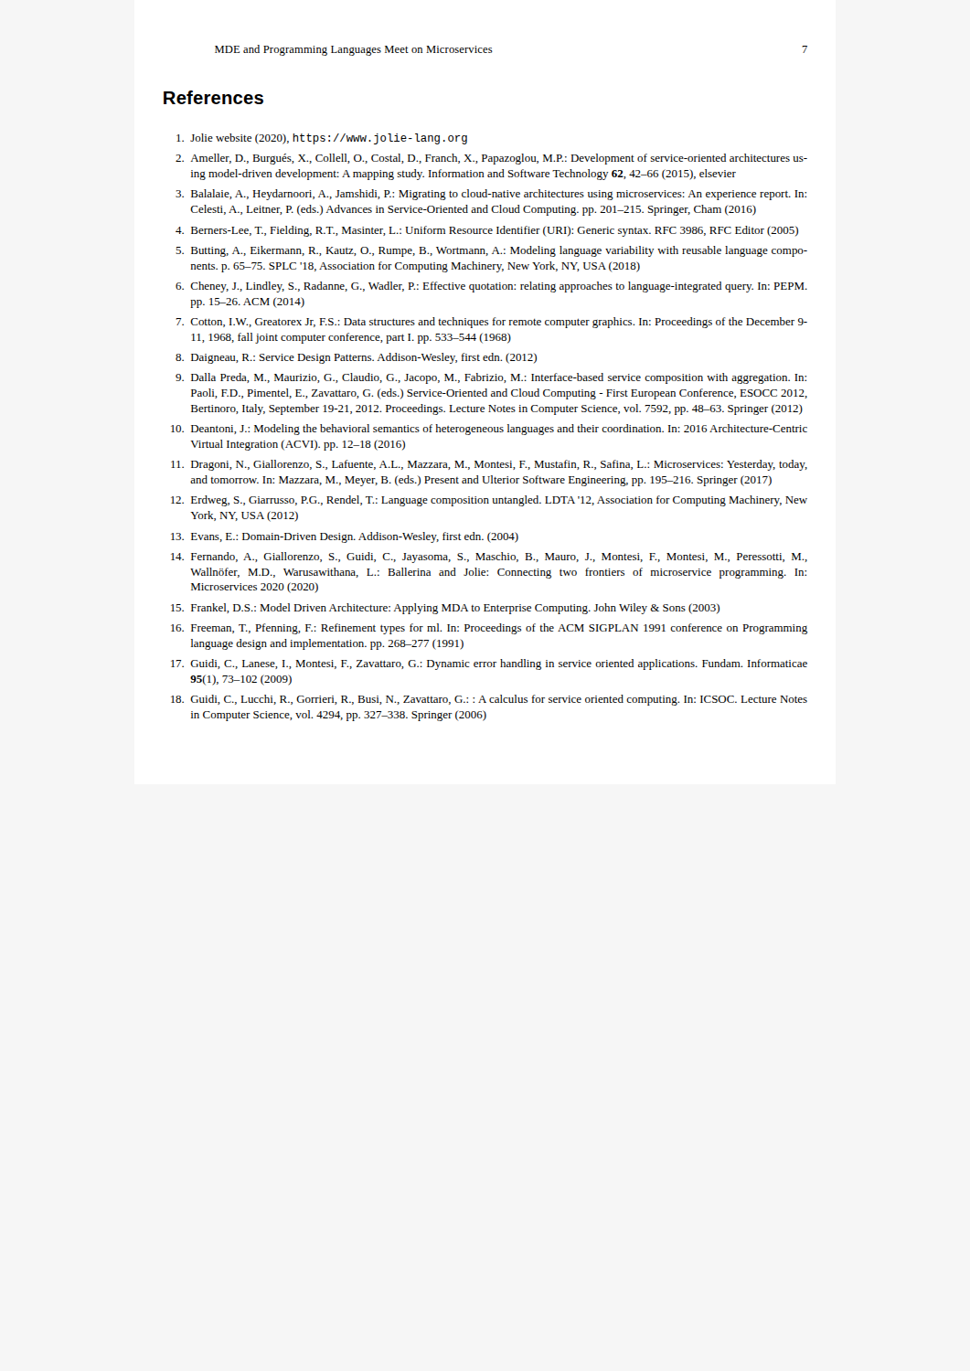MDE and Programming Languages Meet on Microservices 7
References
1. Jolie website (2020), https://www.jolie-lang.org
2. Ameller, D., Burgués, X., Collell, O., Costal, D., Franch, X., Papazoglou, M.P.: Development of service-oriented architectures using model-driven development: A mapping study. Information and Software Technology 62, 42–66 (2015), elsevier
3. Balalaie, A., Heydarnoori, A., Jamshidi, P.: Migrating to cloud-native architectures using microservices: An experience report. In: Celesti, A., Leitner, P. (eds.) Advances in Service-Oriented and Cloud Computing. pp. 201–215. Springer, Cham (2016)
4. Berners-Lee, T., Fielding, R.T., Masinter, L.: Uniform Resource Identifier (URI): Generic syntax. RFC 3986, RFC Editor (2005)
5. Butting, A., Eikermann, R., Kautz, O., Rumpe, B., Wortmann, A.: Modeling language variability with reusable language components. p. 65–75. SPLC '18, Association for Computing Machinery, New York, NY, USA (2018)
6. Cheney, J., Lindley, S., Radanne, G., Wadler, P.: Effective quotation: relating approaches to language-integrated query. In: PEPM. pp. 15–26. ACM (2014)
7. Cotton, I.W., Greatorex Jr, F.S.: Data structures and techniques for remote computer graphics. In: Proceedings of the December 9-11, 1968, fall joint computer conference, part I. pp. 533–544 (1968)
8. Daigneau, R.: Service Design Patterns. Addison-Wesley, first edn. (2012)
9. Dalla Preda, M., Maurizio, G., Claudio, G., Jacopo, M., Fabrizio, M.: Interface-based service composition with aggregation. In: Paoli, F.D., Pimentel, E., Zavattaro, G. (eds.) Service-Oriented and Cloud Computing - First European Conference, ESOCC 2012, Bertinoro, Italy, September 19-21, 2012. Proceedings. Lecture Notes in Computer Science, vol. 7592, pp. 48–63. Springer (2012)
10. Deantoni, J.: Modeling the behavioral semantics of heterogeneous languages and their coordination. In: 2016 Architecture-Centric Virtual Integration (ACVI). pp. 12–18 (2016)
11. Dragoni, N., Giallorenzo, S., Lafuente, A.L., Mazzara, M., Montesi, F., Mustafin, R., Safina, L.: Microservices: Yesterday, today, and tomorrow. In: Mazzara, M., Meyer, B. (eds.) Present and Ulterior Software Engineering, pp. 195–216. Springer (2017)
12. Erdweg, S., Giarrusso, P.G., Rendel, T.: Language composition untangled. LDTA '12, Association for Computing Machinery, New York, NY, USA (2012)
13. Evans, E.: Domain-Driven Design. Addison-Wesley, first edn. (2004)
14. Fernando, A., Giallorenzo, S., Guidi, C., Jayasoma, S., Maschio, B., Mauro, J., Montesi, F., Montesi, M., Peressotti, M., Wallnöfer, M.D., Warusawithana, L.: Ballerina and Jolie: Connecting two frontiers of microservice programming. In: Microservices 2020 (2020)
15. Frankel, D.S.: Model Driven Architecture: Applying MDA to Enterprise Computing. John Wiley & Sons (2003)
16. Freeman, T., Pfenning, F.: Refinement types for ml. In: Proceedings of the ACM SIGPLAN 1991 conference on Programming language design and implementation. pp. 268–277 (1991)
17. Guidi, C., Lanese, I., Montesi, F., Zavattaro, G.: Dynamic error handling in service oriented applications. Fundam. Informaticae 95(1), 73–102 (2009)
18. Guidi, C., Lucchi, R., Gorrieri, R., Busi, N., Zavattaro, G.: : A calculus for service oriented computing. In: ICSOC. Lecture Notes in Computer Science, vol. 4294, pp. 327–338. Springer (2006)